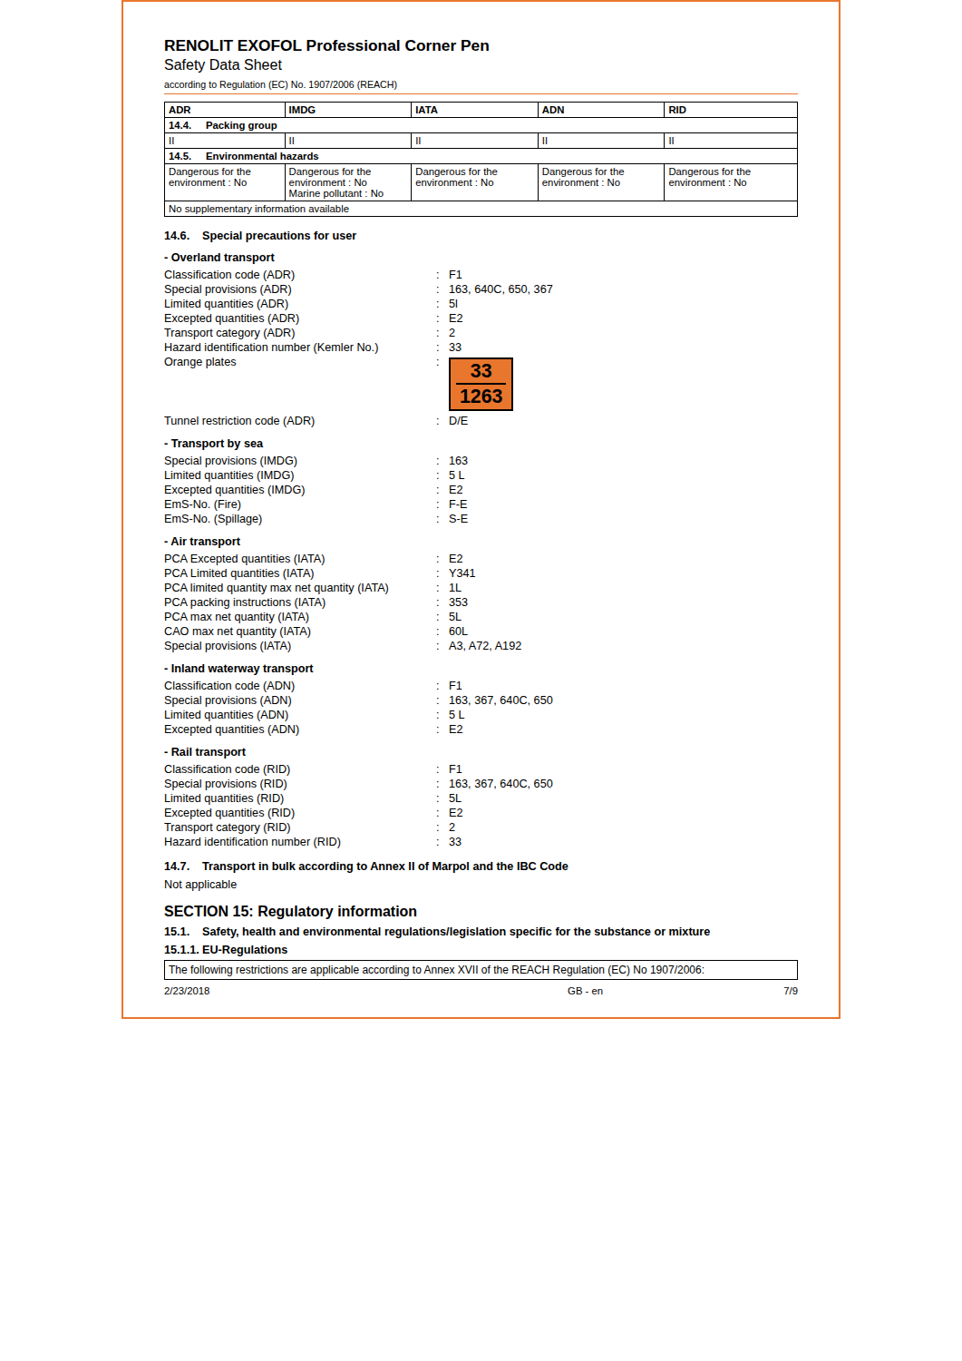RENOLIT EXOFOL Professional Corner Pen
Safety Data Sheet
according to Regulation (EC) No. 1907/2006 (REACH)
| ADR | IMDG | IATA | ADN | RID |
| --- | --- | --- | --- | --- |
| 14.4. Packing group |
| II | II | II | II | II |
| 14.5. Environmental hazards |
| Dangerous for the environment : No | Dangerous for the environment : No Marine pollutant : No | Dangerous for the environment : No | Dangerous for the environment : No | Dangerous for the environment : No |
| No supplementary information available |
14.6. Special precautions for user
- Overland transport
| Classification code (ADR) | : | F1 |
| Special provisions (ADR) | : | 163, 640C, 650, 367 |
| Limited quantities (ADR) | : | 5l |
| Excepted quantities (ADR) | : | E2 |
| Transport category (ADR) | : | 2 |
| Hazard identification number (Kemler No.) | : | 33 |
| Orange plates | : | 33 1263 |
| Tunnel restriction code (ADR) | : | D/E |
- Transport by sea
| Special provisions (IMDG) | : | 163 |
| Limited quantities (IMDG) | : | 5 L |
| Excepted quantities (IMDG) | : | E2 |
| EmS-No. (Fire) | : | F-E |
| EmS-No. (Spillage) | : | S-E |
- Air transport
| PCA Excepted quantities (IATA) | : | E2 |
| PCA Limited quantities (IATA) | : | Y341 |
| PCA limited quantity max net quantity (IATA) | : | 1L |
| PCA packing instructions (IATA) | : | 353 |
| PCA max net quantity (IATA) | : | 5L |
| CAO max net quantity (IATA) | : | 60L |
| Special provisions (IATA) | : | A3, A72, A192 |
- Inland waterway transport
| Classification code (ADN) | : | F1 |
| Special provisions (ADN) | : | 163, 367, 640C, 650 |
| Limited quantities (ADN) | : | 5 L |
| Excepted quantities (ADN) | : | E2 |
- Rail transport
| Classification code (RID) | : | F1 |
| Special provisions (RID) | : | 163, 367, 640C, 650 |
| Limited quantities (RID) | : | 5L |
| Excepted quantities (RID) | : | E2 |
| Transport category (RID) | : | 2 |
| Hazard identification number (RID) | : | 33 |
14.7. Transport in bulk according to Annex II of Marpol and the IBC Code
Not applicable
SECTION 15: Regulatory information
15.1. Safety, health and environmental regulations/legislation specific for the substance or mixture
15.1.1. EU-Regulations
The following restrictions are applicable according to Annex XVII of the REACH Regulation (EC) No 1907/2006:
| 2/23/2018 | GB - en | 7/9 |